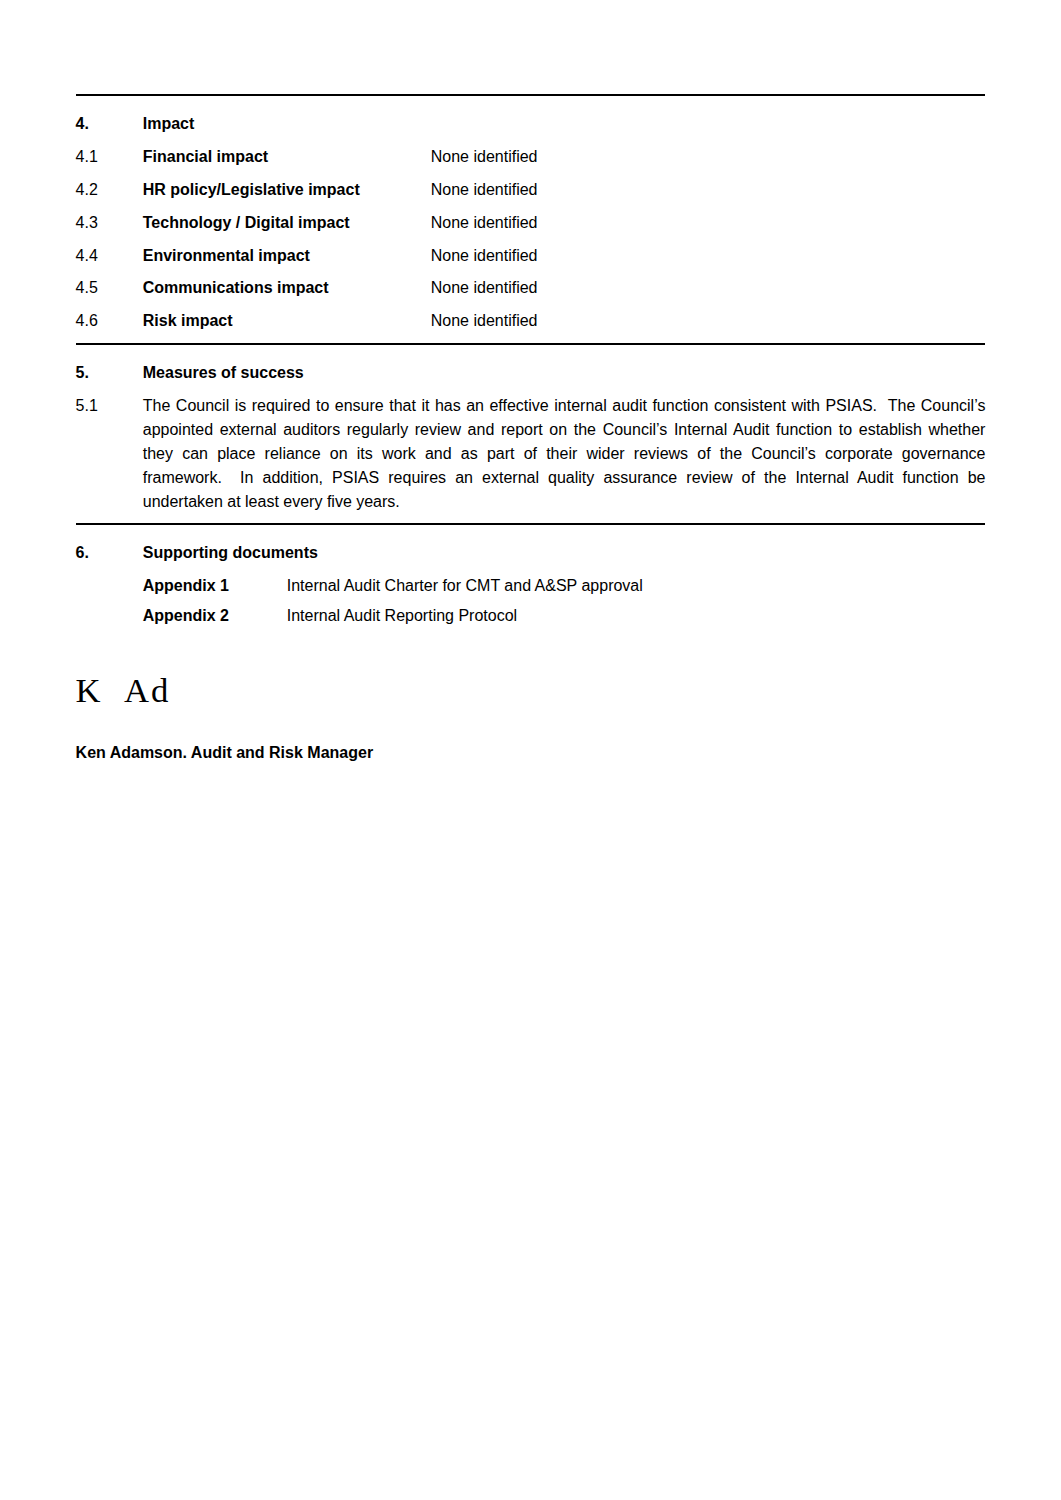4.
Impact
4.1
Financial impact
None identified
4.2
HR policy/Legislative impact
None identified
4.3
Technology / Digital impact
None identified
4.4
Environmental impact
None identified
4.5
Communications impact
None identified
4.6
Risk impact
None identified
5.
Measures of success
5.1
The Council is required to ensure that it has an effective internal audit function consistent with PSIAS. The Council’s appointed external auditors regularly review and report on the Council’s Internal Audit function to establish whether they can place reliance on its work and as part of their wider reviews of the Council’s corporate governance framework. In addition, PSIAS requires an external quality assurance review of the Internal Audit function be undertaken at least every five years.
6.
Supporting documents
Appendix 1
Internal Audit Charter for CMT and A&SP approval
Appendix 2
Internal Audit Reporting Protocol
K Ad
Ken Adamson. Audit and Risk Manager